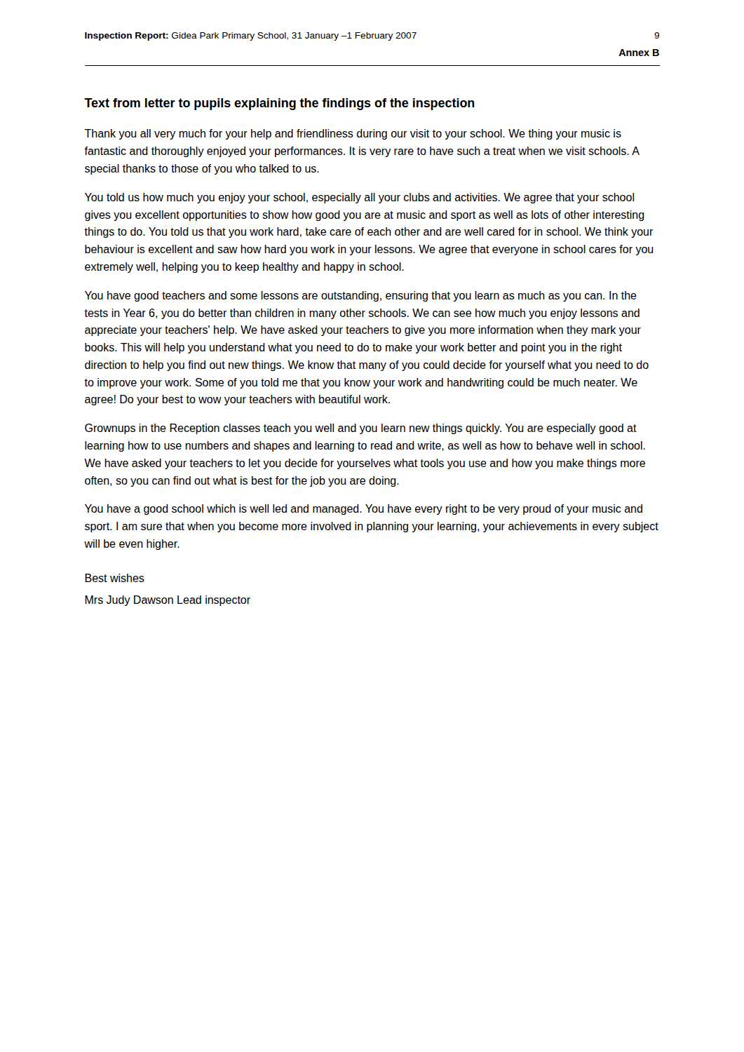Inspection Report: Gidea Park Primary School, 31 January –1 February 2007
9
Annex B
Text from letter to pupils explaining the findings of the inspection
Thank you all very much for your help and friendliness during our visit to your school. We thing your music is fantastic and thoroughly enjoyed your performances. It is very rare to have such a treat when we visit schools. A special thanks to those of you who talked to us.
You told us how much you enjoy your school, especially all your clubs and activities. We agree that your school gives you excellent opportunities to show how good you are at music and sport as well as lots of other interesting things to do. You told us that you work hard, take care of each other and are well cared for in school. We think your behaviour is excellent and saw how hard you work in your lessons. We agree that everyone in school cares for you extremely well, helping you to keep healthy and happy in school.
You have good teachers and some lessons are outstanding, ensuring that you learn as much as you can. In the tests in Year 6, you do better than children in many other schools. We can see how much you enjoy lessons and appreciate your teachers' help. We have asked your teachers to give you more information when they mark your books. This will help you understand what you need to do to make your work better and point you in the right direction to help you find out new things. We know that many of you could decide for yourself what you need to do to improve your work. Some of you told me that you know your work and handwriting could be much neater. We agree! Do your best to wow your teachers with beautiful work.
Grownups in the Reception classes teach you well and you learn new things quickly. You are especially good at learning how to use numbers and shapes and learning to read and write, as well as how to behave well in school. We have asked your teachers to let you decide for yourselves what tools you use and how you make things more often, so you can find out what is best for the job you are doing.
You have a good school which is well led and managed. You have every right to be very proud of your music and sport. I am sure that when you become more involved in planning your learning, your achievements in every subject will be even higher.
Best wishes
Mrs Judy Dawson Lead inspector